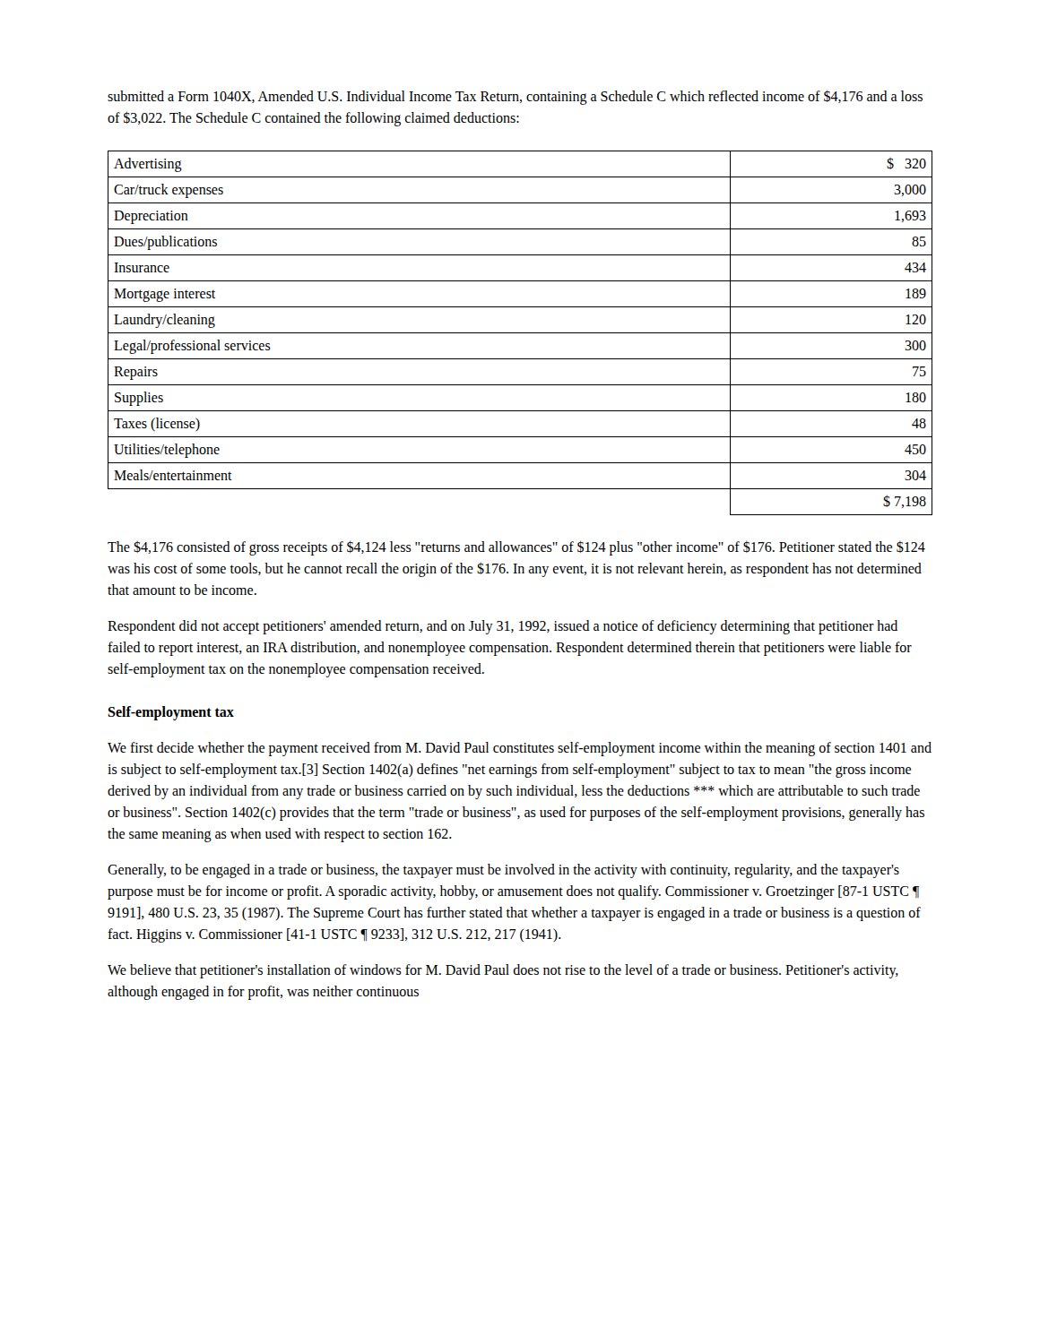submitted a Form 1040X, Amended U.S. Individual Income Tax Return, containing a Schedule C which reflected income of $4,176 and a loss of $3,022. The Schedule C contained the following claimed deductions:
| Advertising | $ 320 |
| Car/truck expenses | 3,000 |
| Depreciation | 1,693 |
| Dues/publications | 85 |
| Insurance | 434 |
| Mortgage interest | 189 |
| Laundry/cleaning | 120 |
| Legal/professional services | 300 |
| Repairs | 75 |
| Supplies | 180 |
| Taxes (license) | 48 |
| Utilities/telephone | 450 |
| Meals/entertainment | 304 |
| | $ 7,198 |
The $4,176 consisted of gross receipts of $4,124 less "returns and allowances" of $124 plus "other income" of $176. Petitioner stated the $124 was his cost of some tools, but he cannot recall the origin of the $176. In any event, it is not relevant herein, as respondent has not determined that amount to be income.
Respondent did not accept petitioners' amended return, and on July 31, 1992, issued a notice of deficiency determining that petitioner had failed to report interest, an IRA distribution, and nonemployee compensation. Respondent determined therein that petitioners were liable for self-employment tax on the nonemployee compensation received.
Self-employment tax
We first decide whether the payment received from M. David Paul constitutes self-employment income within the meaning of section 1401 and is subject to self-employment tax.[3] Section 1402(a) defines "net earnings from self-employment" subject to tax to mean "the gross income derived by an individual from any trade or business carried on by such individual, less the deductions *** which are attributable to such trade or business". Section 1402(c) provides that the term "trade or business", as used for purposes of the self-employment provisions, generally has the same meaning as when used with respect to section 162.
Generally, to be engaged in a trade or business, the taxpayer must be involved in the activity with continuity, regularity, and the taxpayer's purpose must be for income or profit. A sporadic activity, hobby, or amusement does not qualify. Commissioner v. Groetzinger [87-1 USTC ¶ 9191], 480 U.S. 23, 35 (1987). The Supreme Court has further stated that whether a taxpayer is engaged in a trade or business is a question of fact. Higgins v. Commissioner [41-1 USTC ¶ 9233], 312 U.S. 212, 217 (1941).
We believe that petitioner's installation of windows for M. David Paul does not rise to the level of a trade or business. Petitioner's activity, although engaged in for profit, was neither continuous